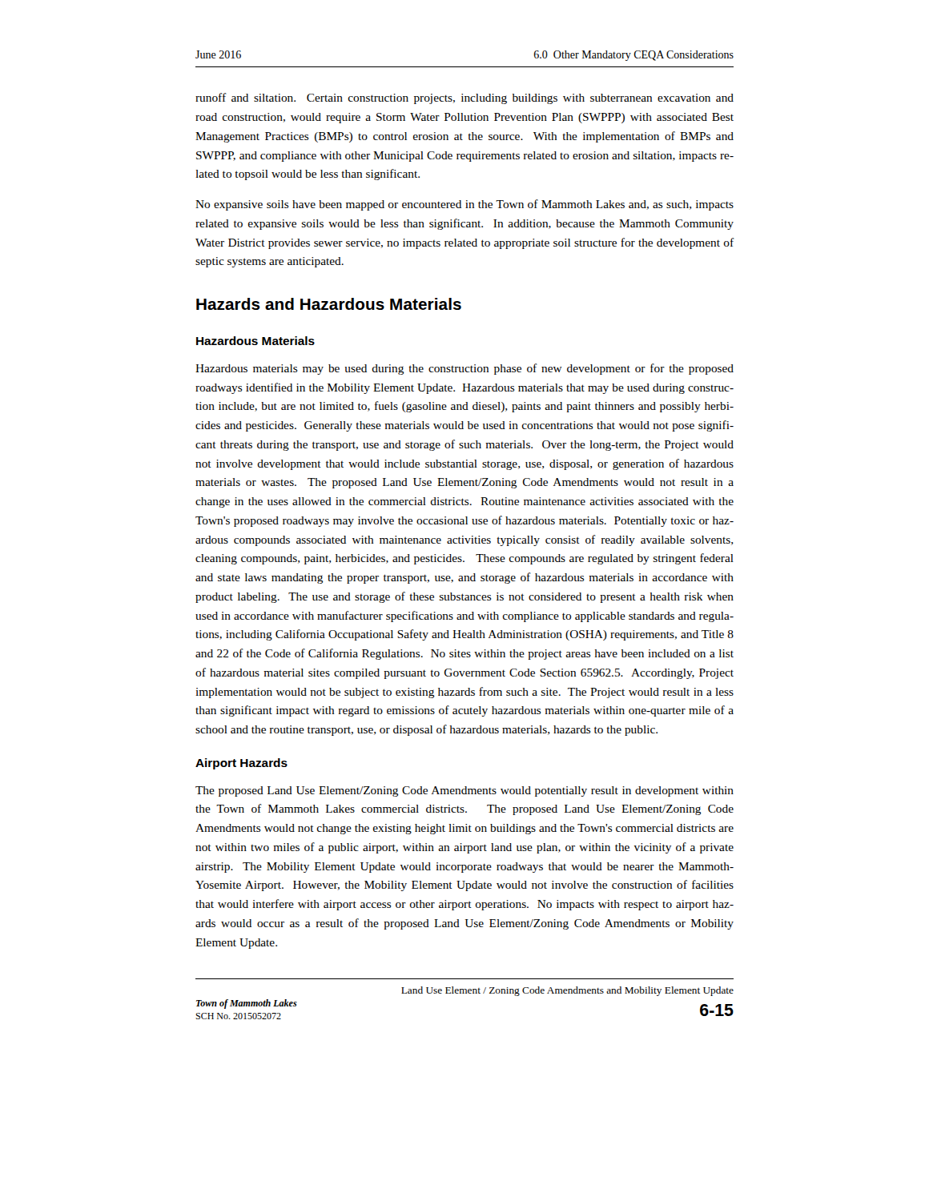June 2016
6.0 Other Mandatory CEQA Considerations
runoff and siltation. Certain construction projects, including buildings with subterranean excavation and road construction, would require a Storm Water Pollution Prevention Plan (SWPPP) with associated Best Management Practices (BMPs) to control erosion at the source. With the implementation of BMPs and SWPPP, and compliance with other Municipal Code requirements related to erosion and siltation, impacts related to topsoil would be less than significant.
No expansive soils have been mapped or encountered in the Town of Mammoth Lakes and, as such, impacts related to expansive soils would be less than significant. In addition, because the Mammoth Community Water District provides sewer service, no impacts related to appropriate soil structure for the development of septic systems are anticipated.
Hazards and Hazardous Materials
Hazardous Materials
Hazardous materials may be used during the construction phase of new development or for the proposed roadways identified in the Mobility Element Update. Hazardous materials that may be used during construction include, but are not limited to, fuels (gasoline and diesel), paints and paint thinners and possibly herbicides and pesticides. Generally these materials would be used in concentrations that would not pose significant threats during the transport, use and storage of such materials. Over the long-term, the Project would not involve development that would include substantial storage, use, disposal, or generation of hazardous materials or wastes. The proposed Land Use Element/Zoning Code Amendments would not result in a change in the uses allowed in the commercial districts. Routine maintenance activities associated with the Town's proposed roadways may involve the occasional use of hazardous materials. Potentially toxic or hazardous compounds associated with maintenance activities typically consist of readily available solvents, cleaning compounds, paint, herbicides, and pesticides. These compounds are regulated by stringent federal and state laws mandating the proper transport, use, and storage of hazardous materials in accordance with product labeling. The use and storage of these substances is not considered to present a health risk when used in accordance with manufacturer specifications and with compliance to applicable standards and regulations, including California Occupational Safety and Health Administration (OSHA) requirements, and Title 8 and 22 of the Code of California Regulations. No sites within the project areas have been included on a list of hazardous material sites compiled pursuant to Government Code Section 65962.5. Accordingly, Project implementation would not be subject to existing hazards from such a site. The Project would result in a less than significant impact with regard to emissions of acutely hazardous materials within one-quarter mile of a school and the routine transport, use, or disposal of hazardous materials, hazards to the public.
Airport Hazards
The proposed Land Use Element/Zoning Code Amendments would potentially result in development within the Town of Mammoth Lakes commercial districts. The proposed Land Use Element/Zoning Code Amendments would not change the existing height limit on buildings and the Town's commercial districts are not within two miles of a public airport, within an airport land use plan, or within the vicinity of a private airstrip. The Mobility Element Update would incorporate roadways that would be nearer the Mammoth-Yosemite Airport. However, the Mobility Element Update would not involve the construction of facilities that would interfere with airport access or other airport operations. No impacts with respect to airport hazards would occur as a result of the proposed Land Use Element/Zoning Code Amendments or Mobility Element Update.
Town of Mammoth Lakes
SCH No. 2015052072
Land Use Element / Zoning Code Amendments and Mobility Element Update
6-15